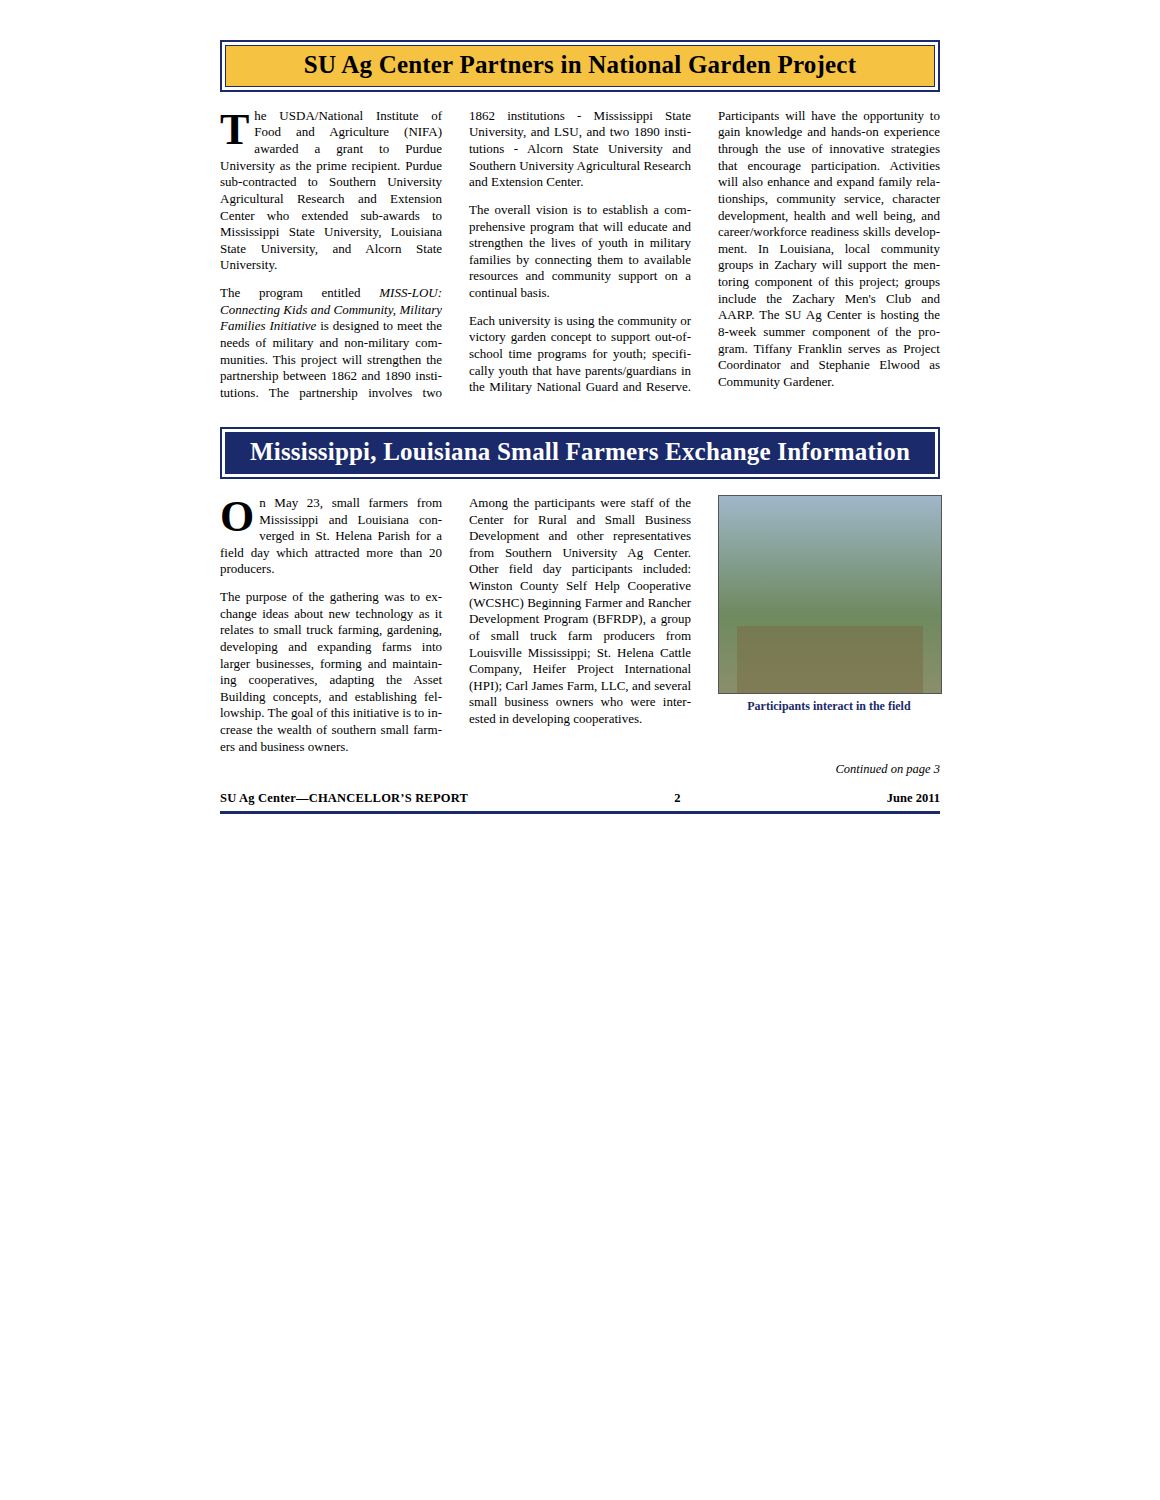SU Ag Center Partners in National Garden Project
The USDA/National Institute of Food and Agriculture (NIFA) awarded a grant to Purdue University as the prime recipient. Purdue sub-contracted to Southern University Agricultural Research and Extension Center who extended sub-awards to Mississippi State University, Louisiana State University, and Alcorn State University.
The program entitled MISS-LOU: Connecting Kids and Community, Military Families Initiative is designed to meet the needs of military and non-military communities. This project will strengthen the partnership between 1862 and 1890 institutions. The partnership involves two 1862 institutions - Mississippi State University, and LSU, and two 1890 institutions - Alcorn State University and Southern University Agricultural Research and Extension Center.
The overall vision is to establish a comprehensive program that will educate and strengthen the lives of youth in military families by connecting them to available resources and community support on a continual basis.
Each university is using the community or victory garden concept to support out-of-school time programs for youth; specifically youth that have parents/guardians in the Military National Guard and Reserve. Participants will have the opportunity to gain knowledge and hands-on experience through the use of innovative strategies that encourage participation. Activities will also enhance and expand family relationships, community service, character development, health and well being, and career/workforce readiness skills development. In Louisiana, local community groups in Zachary will support the mentoring component of this project; groups include the Zachary Men's Club and AARP. The SU Ag Center is hosting the 8-week summer component of the program. Tiffany Franklin serves as Project Coordinator and Stephanie Elwood as Community Gardener.
Mississippi, Louisiana Small Farmers Exchange Information
On May 23, small farmers from Mississippi and Louisiana converged in St. Helena Parish for a field day which attracted more than 20 producers.
The purpose of the gathering was to exchange ideas about new technology as it relates to small truck farming, gardening, developing and expanding farms into larger businesses, forming and maintaining cooperatives, adapting the Asset Building concepts, and establishing fellowship. The goal of this initiative is to increase the wealth of southern small farmers and business owners.
Among the participants were staff of the Center for Rural and Small Business Development and other representatives from Southern University Ag Center. Other field day participants included: Winston County Self Help Cooperative (WCSHC) Beginning Farmer and Rancher Development Program (BFRDP), a group of small truck farm producers from Louisville Mississippi; St. Helena Cattle Company, Heifer Project International (HPI); Carl James Farm, LLC, and several small business owners who were interested in developing cooperatives.
Participants interact in the field
Continued on page 3
SU Ag Center—CHANCELLOR’S REPORT 2 June 2011